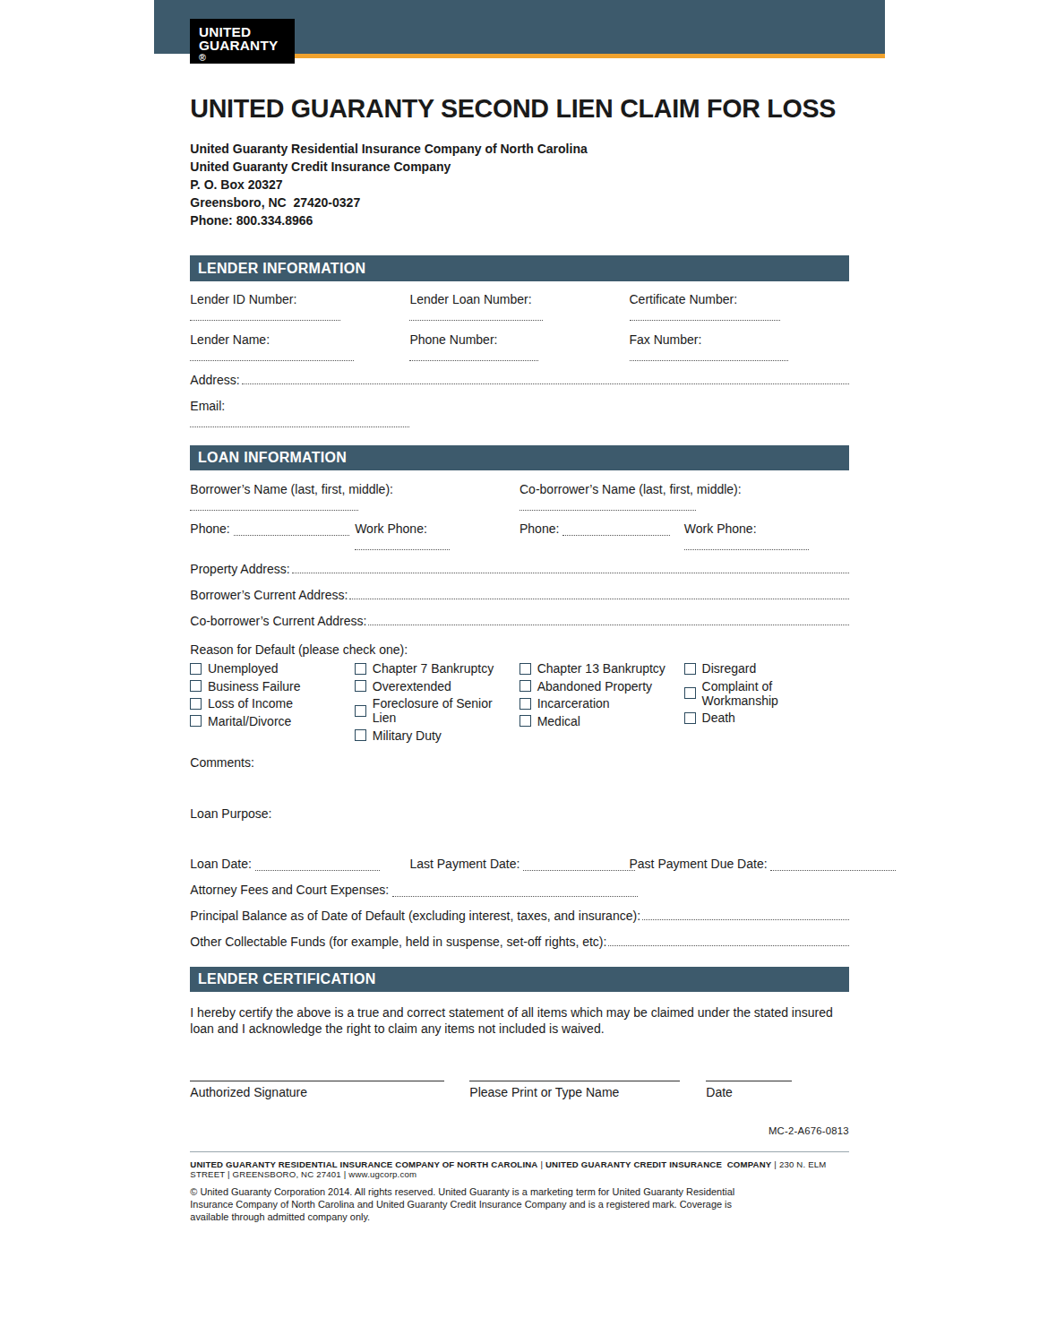UNITED GUARANTY®
UNITED GUARANTY SECOND LIEN CLAIM FOR LOSS
United Guaranty Residential Insurance Company of North Carolina
United Guaranty Credit Insurance Company
P. O. Box 20327
Greensboro, NC 27420-0327
Phone: 800.334.8966
LENDER INFORMATION
Lender ID Number:
Lender Loan Number:
Certificate Number:
Lender Name:
Phone Number:
Fax Number:
Address:
Email:
LOAN INFORMATION
Borrower’s Name (last, first, middle):
Co-borrower’s Name (last, first, middle):
Phone:
Work Phone:
Phone:
Work Phone:
Property Address:
Borrower’s Current Address:
Co-borrower’s Current Address:
Reason for Default (please check one):
Unemployed
Business Failure
Loss of Income
Marital/Divorce
Chapter 7 Bankruptcy
Overextended
Foreclosure of Senior Lien
Military Duty
Chapter 13 Bankruptcy
Abandoned Property
Incarceration
Medical
Disregard
Complaint of Workmanship
Death
Comments:
Loan Purpose:
Loan Date:
Last Payment Date:
Past Payment Due Date:
Attorney Fees and Court Expenses:
Principal Balance as of Date of Default (excluding interest, taxes, and insurance):
Other Collectable Funds (for example, held in suspense, set-off rights, etc):
LENDER CERTIFICATION
I hereby certify the above is a true and correct statement of all items which may be claimed under the stated insured loan and I acknowledge the right to claim any items not included is waived.
Authorized Signature
Please Print or Type Name
Date
MC-2-A676-0813
UNITED GUARANTY RESIDENTIAL INSURANCE COMPANY OF NORTH CAROLINA | UNITED GUARANTY CREDIT INSURANCE COMPANY | 230 N. ELM STREET | GREENSBORO, NC 27401 | www.ugcorp.com
© United Guaranty Corporation 2014. All rights reserved. United Guaranty is a marketing term for United Guaranty Residential Insurance Company of North Carolina and United Guaranty Credit Insurance Company and is a registered mark. Coverage is available through admitted company only.